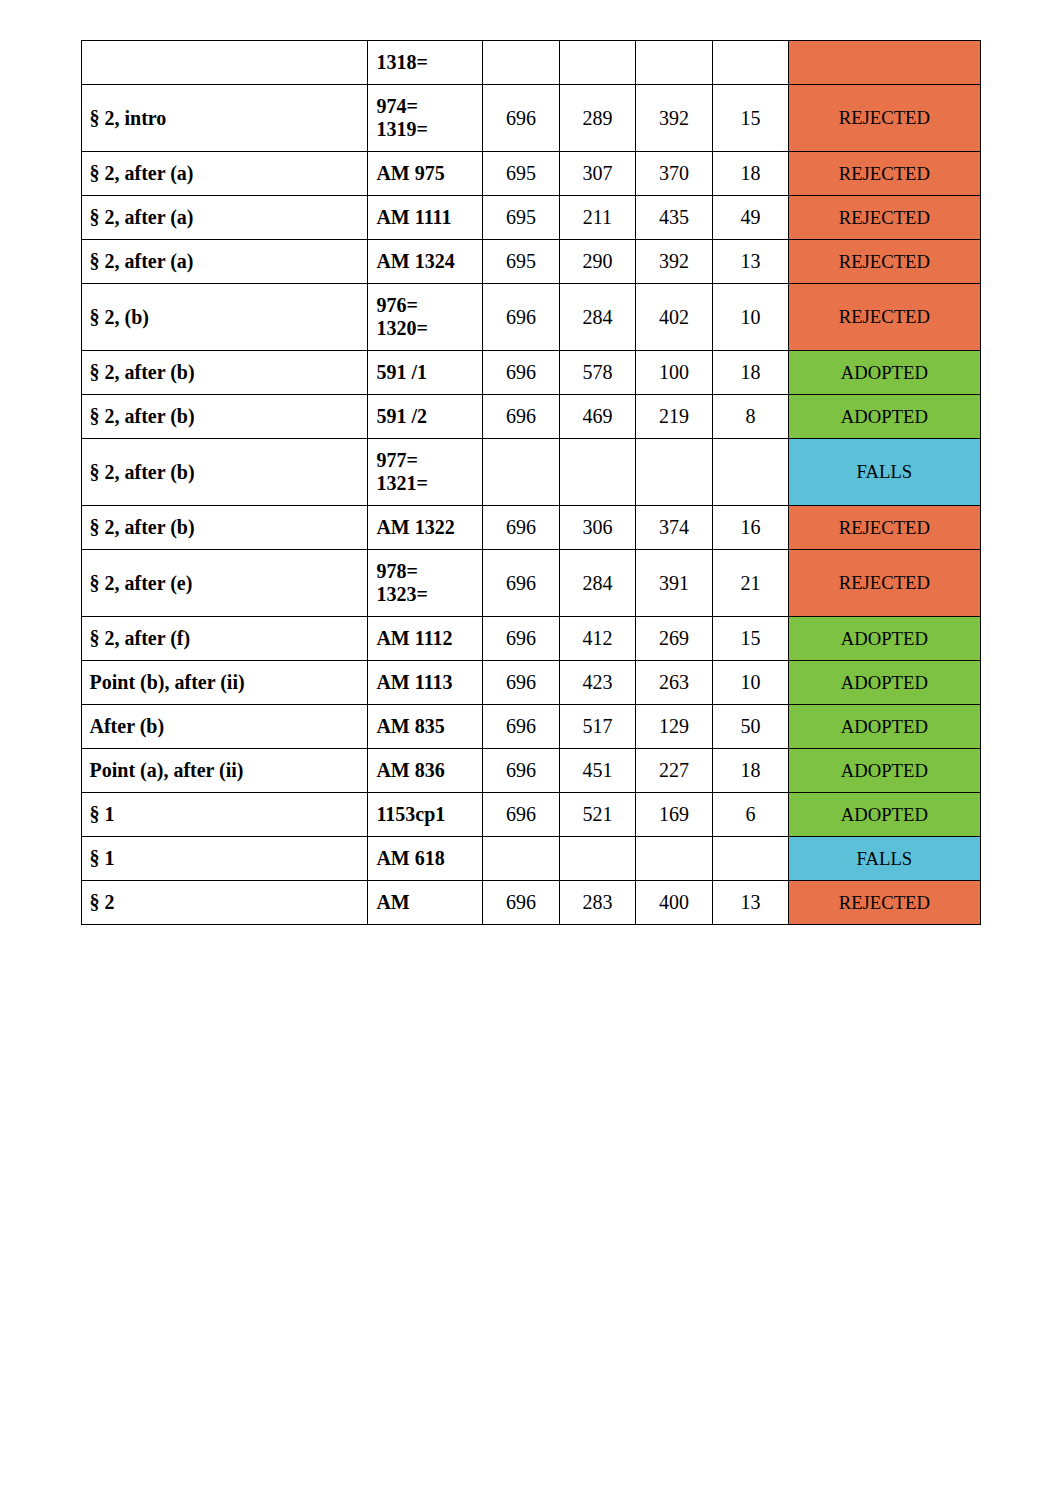| | 1318= | | | | | |
| § 2, intro | 974= 1319= | 696 | 289 | 392 | 15 | REJECTED |
| § 2, after (a) | AM 975 | 695 | 307 | 370 | 18 | REJECTED |
| § 2, after (a) | AM 1111 | 695 | 211 | 435 | 49 | REJECTED |
| § 2, after (a) | AM 1324 | 695 | 290 | 392 | 13 | REJECTED |
| § 2, (b) | 976= 1320= | 696 | 284 | 402 | 10 | REJECTED |
| § 2, after (b) | 591 /1 | 696 | 578 | 100 | 18 | ADOPTED |
| § 2, after (b) | 591 /2 | 696 | 469 | 219 | 8 | ADOPTED |
| § 2, after (b) | 977= 1321= | | | | | FALLS |
| § 2, after (b) | AM 1322 | 696 | 306 | 374 | 16 | REJECTED |
| § 2, after (e) | 978= 1323= | 696 | 284 | 391 | 21 | REJECTED |
| § 2, after (f) | AM 1112 | 696 | 412 | 269 | 15 | ADOPTED |
| Point (b), after (ii) | AM 1113 | 696 | 423 | 263 | 10 | ADOPTED |
| After (b) | AM 835 | 696 | 517 | 129 | 50 | ADOPTED |
| Point (a), after (ii) | AM 836 | 696 | 451 | 227 | 18 | ADOPTED |
| § 1 | 1153cp1 | 696 | 521 | 169 | 6 | ADOPTED |
| § 1 | AM 618 | | | | | FALLS |
| § 2 | AM | 696 | 283 | 400 | 13 | REJECTED |